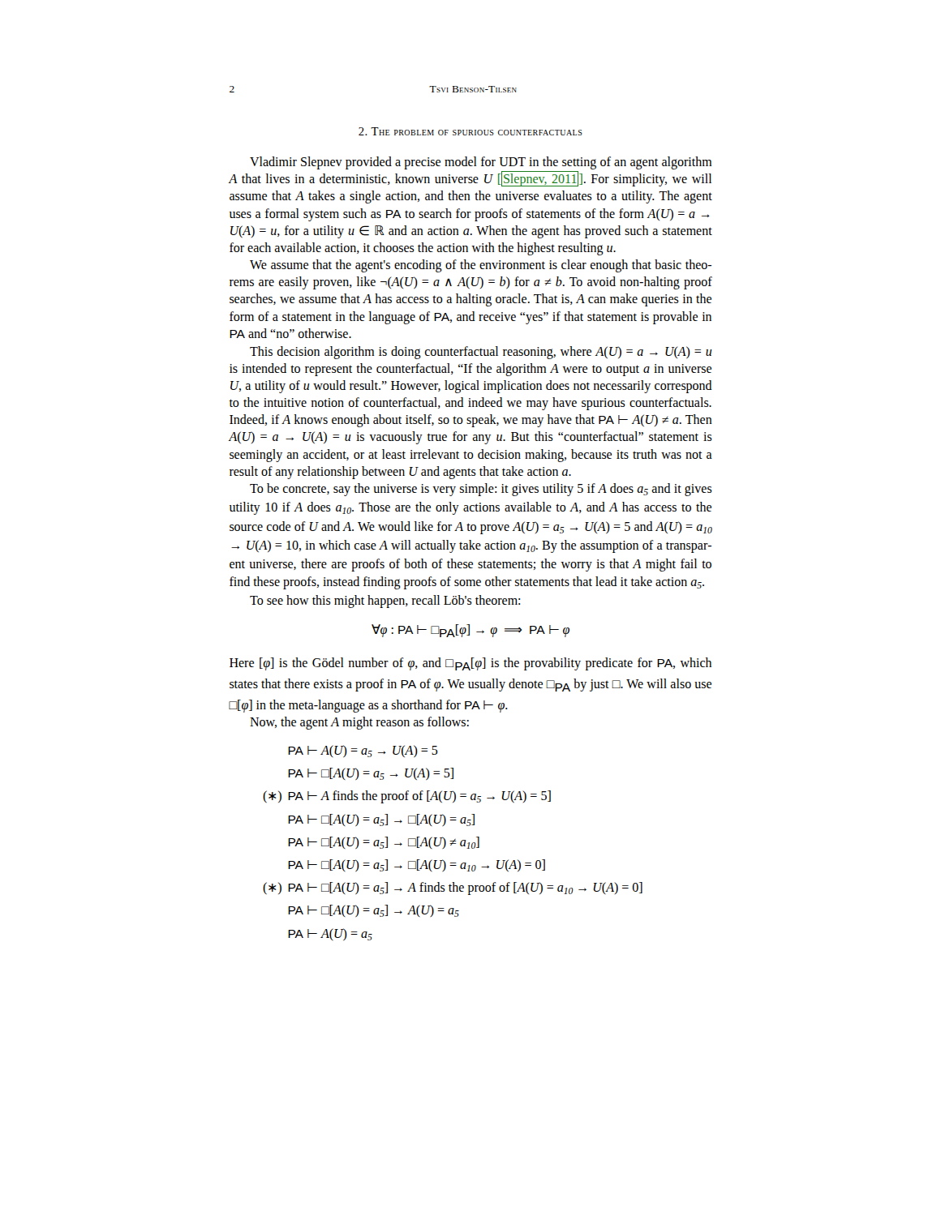2 Tsvi Benson-Tilsen
2. The problem of spurious counterfactuals
Vladimir Slepnev provided a precise model for UDT in the setting of an agent algorithm A that lives in a deterministic, known universe U [Slepnev, 2011]. For simplicity, we will assume that A takes a single action, and then the universe evaluates to a utility. The agent uses a formal system such as PA to search for proofs of statements of the form A(U) = a → U(A) = u, for a utility u ∈ ℝ and an action a. When the agent has proved such a statement for each available action, it chooses the action with the highest resulting u.
We assume that the agent's encoding of the environment is clear enough that basic theorems are easily proven, like ¬(A(U) = a ∧ A(U) = b) for a ≠ b. To avoid non-halting proof searches, we assume that A has access to a halting oracle. That is, A can make queries in the form of a statement in the language of PA, and receive “yes” if that statement is provable in PA and “no” otherwise.
This decision algorithm is doing counterfactual reasoning, where A(U) = a → U(A) = u is intended to represent the counterfactual, “If the algorithm A were to output a in universe U, a utility of u would result.” However, logical implication does not necessarily correspond to the intuitive notion of counterfactual, and indeed we may have spurious counterfactuals. Indeed, if A knows enough about itself, so to speak, we may have that PA ⊢ A(U) ≠ a. Then A(U) = a → U(A) = u is vacuously true for any u. But this “counterfactual” statement is seemingly an accident, or at least irrelevant to decision making, because its truth was not a result of any relationship between U and agents that take action a.
To be concrete, say the universe is very simple: it gives utility 5 if A does a5 and it gives utility 10 if A does a10. Those are the only actions available to A, and A has access to the source code of U and A. We would like for A to prove A(U) = a5 → U(A) = 5 and A(U) = a10 → U(A) = 10, in which case A will actually take action a10. By the assumption of a transparent universe, there are proofs of both of these statements; the worry is that A might fail to find these proofs, instead finding proofs of some other statements that lead it take action a5.
To see how this might happen, recall Löb's theorem:
∀φ : PA ⊢ □PA[φ] → φ ⟹ PA ⊢ φ
Here [φ] is the Gödel number of φ, and □PA[φ] is the provability predicate for PA, which states that there exists a proof in PA of φ. We usually denote □PA by just □. We will also use □[φ] in the meta-language as a shorthand for PA ⊢ φ.
Now, the agent A might reason as follows:
PA ⊢ A(U) = a5 → U(A) = 5
PA ⊢ □[A(U) = a5 → U(A) = 5]
(∗) PA ⊢ A finds the proof of [A(U) = a5 → U(A) = 5]
PA ⊢ □[A(U) = a5] → □[A(U) = a5]
PA ⊢ □[A(U) = a5] → □[A(U) ≠ a10]
PA ⊢ □[A(U) = a5] → □[A(U) = a10 → U(A) = 0]
(∗) PA ⊢ □[A(U) = a5] → A finds the proof of [A(U) = a10 → U(A) = 0]
PA ⊢ □[A(U) = a5] → A(U) = a5
PA ⊢ A(U) = a5